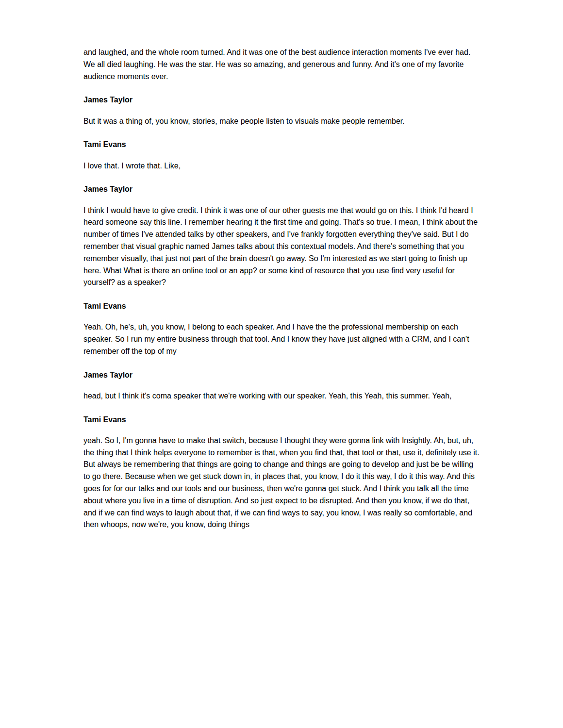and laughed, and the whole room turned. And it was one of the best audience interaction moments I've ever had. We all died laughing. He was the star. He was so amazing, and generous and funny. And it's one of my favorite audience moments ever.
James Taylor
But it was a thing of, you know, stories, make people listen to visuals make people remember.
Tami Evans
I love that. I wrote that. Like,
James Taylor
I think I would have to give credit. I think it was one of our other guests me that would go on this. I think I'd heard I heard someone say this line. I remember hearing it the first time and going. That's so true. I mean, I think about the number of times I've attended talks by other speakers, and I've frankly forgotten everything they've said. But I do remember that visual graphic named James talks about this contextual models. And there's something that you remember visually, that just not part of the brain doesn't go away. So I'm interested as we start going to finish up here. What What is there an online tool or an app? or some kind of resource that you use find very useful for yourself? as a speaker?
Tami Evans
Yeah. Oh, he's, uh, you know, I belong to each speaker. And I have the the professional membership on each speaker. So I run my entire business through that tool. And I know they have just aligned with a CRM, and I can't remember off the top of my
James Taylor
head, but I think it's coma speaker that we're working with our speaker. Yeah, this Yeah, this summer. Yeah,
Tami Evans
yeah. So I, I'm gonna have to make that switch, because I thought they were gonna link with Insightly. Ah, but, uh, the thing that I think helps everyone to remember is that, when you find that, that tool or that, use it, definitely use it. But always be remembering that things are going to change and things are going to develop and just be be willing to go there. Because when we get stuck down in, in places that, you know, I do it this way, I do it this way. And this goes for for our talks and our tools and our business, then we're gonna get stuck. And I think you talk all the time about where you live in a time of disruption. And so just expect to be disrupted. And then you know, if we do that, and if we can find ways to laugh about that, if we can find ways to say, you know, I was really so comfortable, and then whoops, now we're, you know, doing things